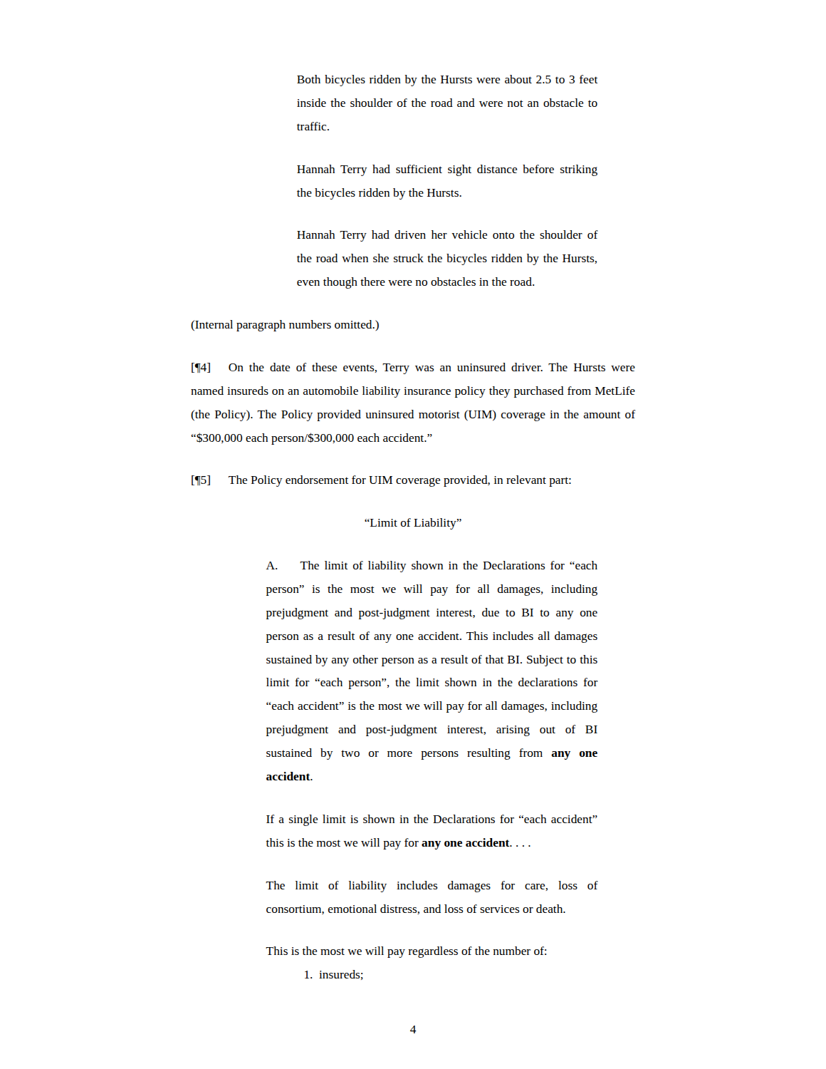Both bicycles ridden by the Hursts were about 2.5 to 3 feet inside the shoulder of the road and were not an obstacle to traffic.
Hannah Terry had sufficient sight distance before striking the bicycles ridden by the Hursts.
Hannah Terry had driven her vehicle onto the shoulder of the road when she struck the bicycles ridden by the Hursts, even though there were no obstacles in the road.
(Internal paragraph numbers omitted.)
[¶4] On the date of these events, Terry was an uninsured driver. The Hursts were named insureds on an automobile liability insurance policy they purchased from MetLife (the Policy). The Policy provided uninsured motorist (UIM) coverage in the amount of “$300,000 each person/$300,000 each accident.”
[¶5] The Policy endorsement for UIM coverage provided, in relevant part:
“Limit of Liability”
A. The limit of liability shown in the Declarations for “each person” is the most we will pay for all damages, including prejudgment and post-judgment interest, due to BI to any one person as a result of any one accident. This includes all damages sustained by any other person as a result of that BI. Subject to this limit for “each person”, the limit shown in the declarations for “each accident” is the most we will pay for all damages, including prejudgment and post-judgment interest, arising out of BI sustained by two or more persons resulting from any one accident.
If a single limit is shown in the Declarations for “each accident” this is the most we will pay for any one accident. . . .
The limit of liability includes damages for care, loss of consortium, emotional distress, and loss of services or death.
This is the most we will pay regardless of the number of:
1. insureds;
4